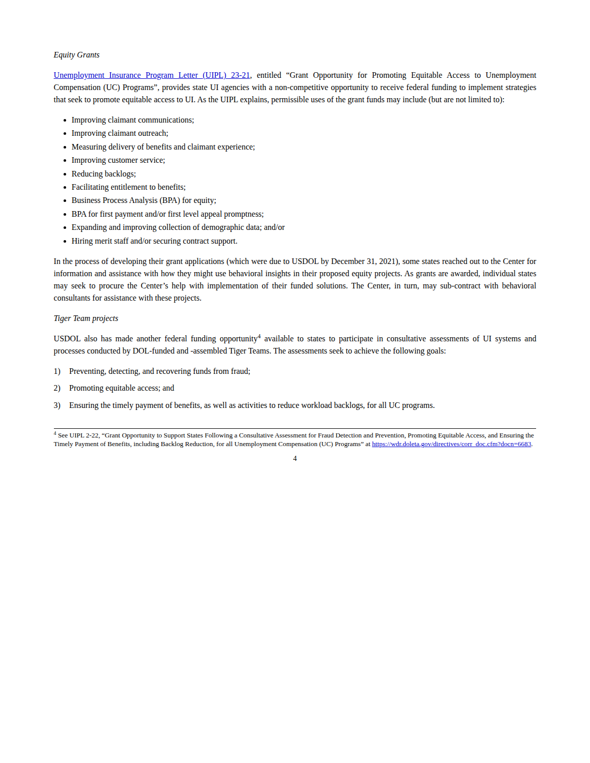Equity Grants
Unemployment Insurance Program Letter (UIPL) 23-21, entitled “Grant Opportunity for Promoting Equitable Access to Unemployment Compensation (UC) Programs”, provides state UI agencies with a non-competitive opportunity to receive federal funding to implement strategies that seek to promote equitable access to UI. As the UIPL explains, permissible uses of the grant funds may include (but are not limited to):
Improving claimant communications;
Improving claimant outreach;
Measuring delivery of benefits and claimant experience;
Improving customer service;
Reducing backlogs;
Facilitating entitlement to benefits;
Business Process Analysis (BPA) for equity;
BPA for first payment and/or first level appeal promptness;
Expanding and improving collection of demographic data; and/or
Hiring merit staff and/or securing contract support.
In the process of developing their grant applications (which were due to USDOL by December 31, 2021), some states reached out to the Center for information and assistance with how they might use behavioral insights in their proposed equity projects. As grants are awarded, individual states may seek to procure the Center’s help with implementation of their funded solutions. The Center, in turn, may sub-contract with behavioral consultants for assistance with these projects.
Tiger Team projects
USDOL also has made another federal funding opportunity4 available to states to participate in consultative assessments of UI systems and processes conducted by DOL-funded and -assembled Tiger Teams. The assessments seek to achieve the following goals:
Preventing, detecting, and recovering funds from fraud;
Promoting equitable access; and
Ensuring the timely payment of benefits, as well as activities to reduce workload backlogs, for all UC programs.
4 See UIPL 2-22, “Grant Opportunity to Support States Following a Consultative Assessment for Fraud Detection and Prevention, Promoting Equitable Access, and Ensuring the Timely Payment of Benefits, including Backlog Reduction, for all Unemployment Compensation (UC) Programs” at https://wdr.doleta.gov/directives/corr_doc.cfm?docn=6683.
4